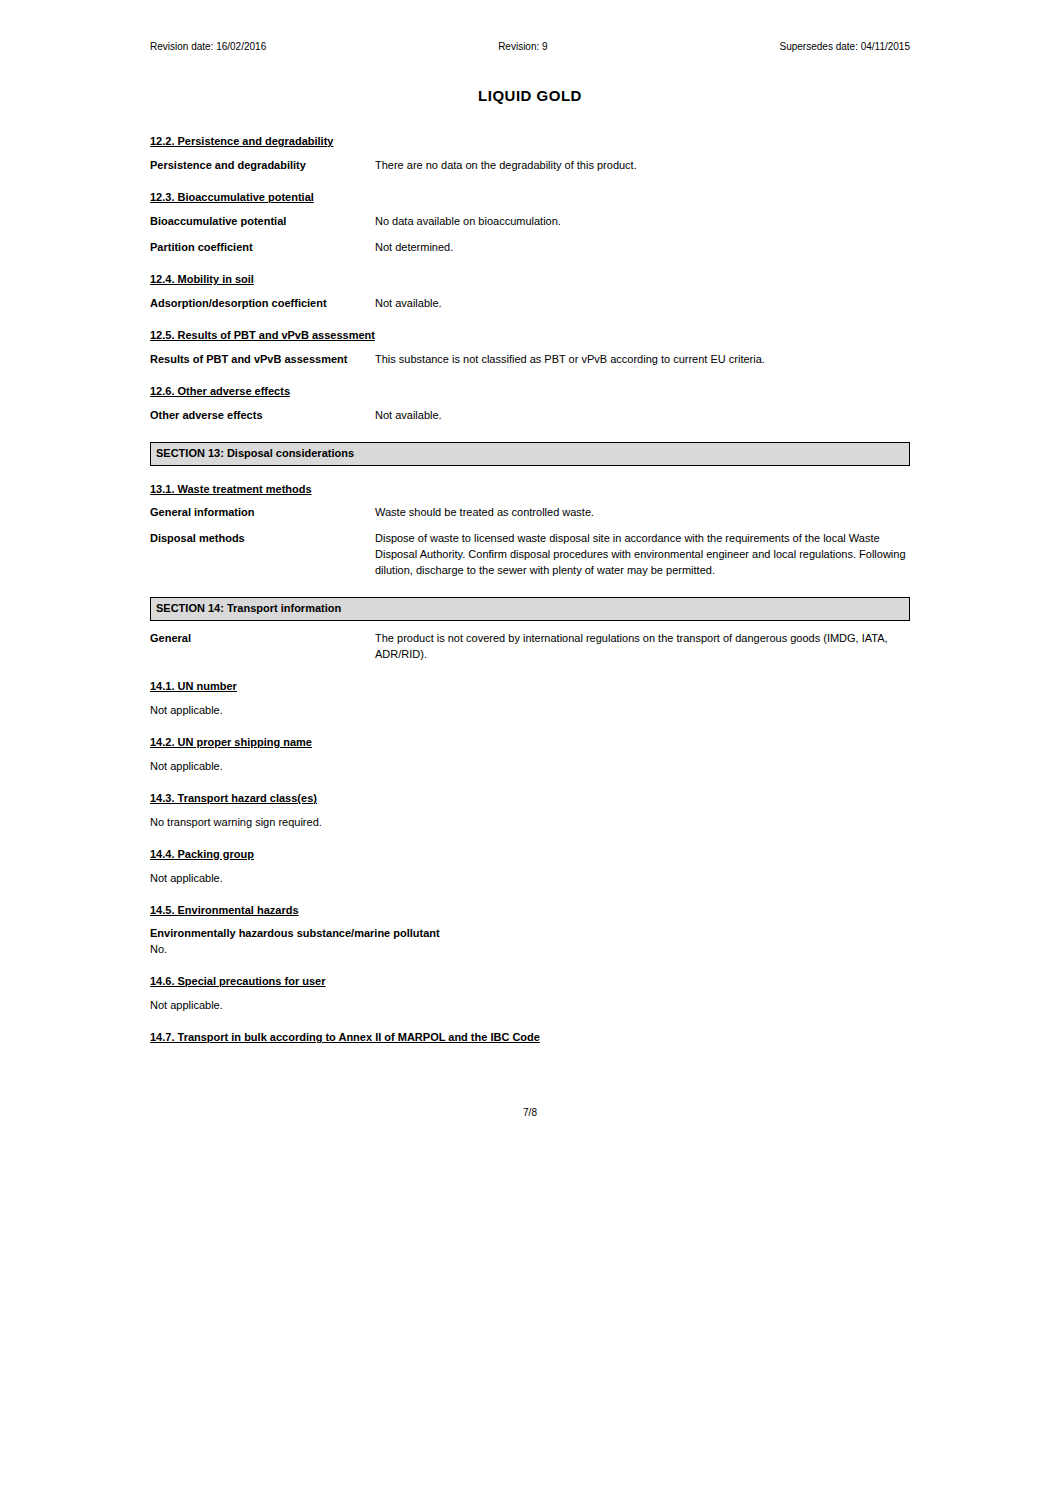Revision date: 16/02/2016 Revision: 9 Supersedes date: 04/11/2015
LIQUID GOLD
12.2. Persistence and degradability
Persistence and degradability
There are no data on the degradability of this product.
12.3. Bioaccumulative potential
Bioaccumulative potential
No data available on bioaccumulation.
Partition coefficient
Not determined.
12.4. Mobility in soil
Adsorption/desorption coefficient
Not available.
12.5. Results of PBT and vPvB assessment
Results of PBT and vPvB assessment
This substance is not classified as PBT or vPvB according to current EU criteria.
12.6. Other adverse effects
Other adverse effects
Not available.
SECTION 13: Disposal considerations
13.1. Waste treatment methods
General information
Waste should be treated as controlled waste.
Disposal methods
Dispose of waste to licensed waste disposal site in accordance with the requirements of the local Waste Disposal Authority. Confirm disposal procedures with environmental engineer and local regulations. Following dilution, discharge to the sewer with plenty of water may be permitted.
SECTION 14: Transport information
General
The product is not covered by international regulations on the transport of dangerous goods (IMDG, IATA, ADR/RID).
14.1. UN number
Not applicable.
14.2. UN proper shipping name
Not applicable.
14.3. Transport hazard class(es)
No transport warning sign required.
14.4. Packing group
Not applicable.
14.5. Environmental hazards
Environmentally hazardous substance/marine pollutant
No.
14.6. Special precautions for user
Not applicable.
14.7. Transport in bulk according to Annex II of MARPOL and the IBC Code
7/8